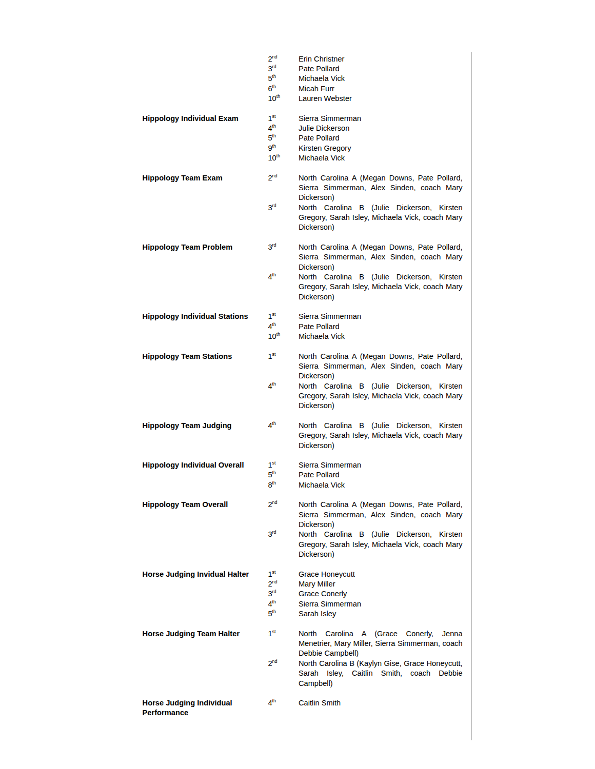| | 2 nd | Erin Christner |
| | 3 rd | Pate Pollard |
| | 5 th | Michaela Vick |
| | 6 th | Micah Furr |
| | 10 th | Lauren Webster |
| Hippology Individual Exam | 1 st | Sierra Simmerman |
| | 4 th | Julie Dickerson |
| | 5 th | Pate Pollard |
| | 9 th | Kirsten Gregory |
| | 10 th | Michaela Vick |
| Hippology Team Exam | 2 nd | North Carolina A (Megan Downs, Pate Pollard, Sierra Simmerman, Alex Sinden, coach Mary Dickerson) |
| | 3 rd | North Carolina B (Julie Dickerson, Kirsten Gregory, Sarah Isley, Michaela Vick, coach Mary Dickerson) |
| Hippology Team Problem | 3 rd | North Carolina A (Megan Downs, Pate Pollard, Sierra Simmerman, Alex Sinden, coach Mary Dickerson) |
| | 4 th | North Carolina B (Julie Dickerson, Kirsten Gregory, Sarah Isley, Michaela Vick, coach Mary Dickerson) |
| Hippology Individual Stations | 1 st | Sierra Simmerman |
| | 4 th | Pate Pollard |
| | 10 th | Michaela Vick |
| Hippology Team Stations | 1 st | North Carolina A (Megan Downs, Pate Pollard, Sierra Simmerman, Alex Sinden, coach Mary Dickerson) |
| | 4 th | North Carolina B (Julie Dickerson, Kirsten Gregory, Sarah Isley, Michaela Vick, coach Mary Dickerson) |
| Hippology Team Judging | 4 th | North Carolina B (Julie Dickerson, Kirsten Gregory, Sarah Isley, Michaela Vick, coach Mary Dickerson) |
| Hippology Individual Overall | 1 st | Sierra Simmerman |
| | 5 th | Pate Pollard |
| | 8 th | Michaela Vick |
| Hippology Team Overall | 2 nd | North Carolina A (Megan Downs, Pate Pollard, Sierra Simmerman, Alex Sinden, coach Mary Dickerson) |
| | 3 rd | North Carolina B (Julie Dickerson, Kirsten Gregory, Sarah Isley, Michaela Vick, coach Mary Dickerson) |
| Horse Judging Invidual Halter | 1 st | Grace Honeycutt |
| | 2 nd | Mary Miller |
| | 3 rd | Grace Conerly |
| | 4 th | Sierra Simmerman |
| | 5 th | Sarah Isley |
| Horse Judging Team Halter | 1 st | North Carolina A (Grace Conerly, Jenna Menetrier, Mary Miller, Sierra Simmerman, coach Debbie Campbell) |
| | 2 nd | North Carolina B (Kaylyn Gise, Grace Honeycutt, Sarah Isley, Caitlin Smith, coach Debbie Campbell) |
| Horse Judging Individual Performance | 4 th | Caitlin Smith |